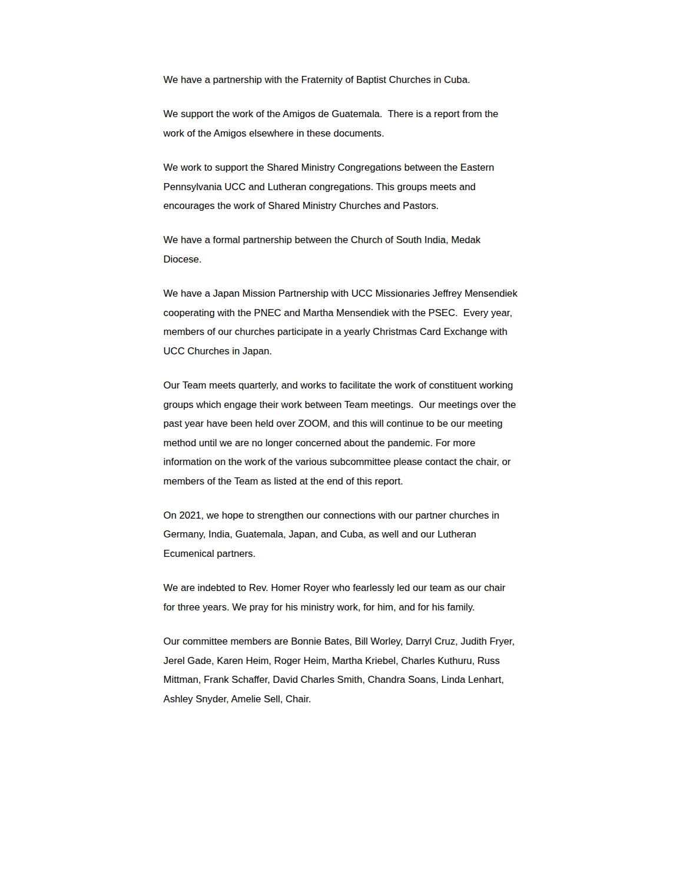We have a partnership with the Fraternity of Baptist Churches in Cuba.
We support the work of the Amigos de Guatemala. There is a report from the work of the Amigos elsewhere in these documents.
We work to support the Shared Ministry Congregations between the Eastern Pennsylvania UCC and Lutheran congregations. This groups meets and encourages the work of Shared Ministry Churches and Pastors.
We have a formal partnership between the Church of South India, Medak Diocese.
We have a Japan Mission Partnership with UCC Missionaries Jeffrey Mensendiek cooperating with the PNEC and Martha Mensendiek with the PSEC. Every year, members of our churches participate in a yearly Christmas Card Exchange with UCC Churches in Japan.
Our Team meets quarterly, and works to facilitate the work of constituent working groups which engage their work between Team meetings. Our meetings over the past year have been held over ZOOM, and this will continue to be our meeting method until we are no longer concerned about the pandemic. For more information on the work of the various subcommittee please contact the chair, or members of the Team as listed at the end of this report.
On 2021, we hope to strengthen our connections with our partner churches in Germany, India, Guatemala, Japan, and Cuba, as well and our Lutheran Ecumenical partners.
We are indebted to Rev. Homer Royer who fearlessly led our team as our chair for three years. We pray for his ministry work, for him, and for his family.
Our committee members are Bonnie Bates, Bill Worley, Darryl Cruz, Judith Fryer, Jerel Gade, Karen Heim, Roger Heim, Martha Kriebel, Charles Kuthuru, Russ Mittman, Frank Schaffer, David Charles Smith, Chandra Soans, Linda Lenhart, Ashley Snyder, Amelie Sell, Chair.